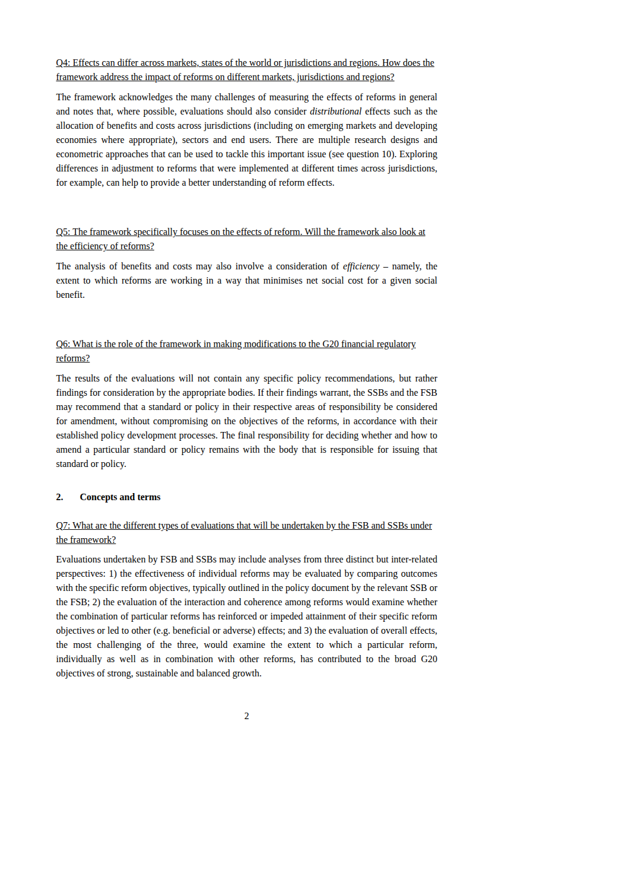Q4: Effects can differ across markets, states of the world or jurisdictions and regions. How does the framework address the impact of reforms on different markets, jurisdictions and regions?
The framework acknowledges the many challenges of measuring the effects of reforms in general and notes that, where possible, evaluations should also consider distributional effects such as the allocation of benefits and costs across jurisdictions (including on emerging markets and developing economies where appropriate), sectors and end users. There are multiple research designs and econometric approaches that can be used to tackle this important issue (see question 10). Exploring differences in adjustment to reforms that were implemented at different times across jurisdictions, for example, can help to provide a better understanding of reform effects.
Q5: The framework specifically focuses on the effects of reform. Will the framework also look at the efficiency of reforms?
The analysis of benefits and costs may also involve a consideration of efficiency – namely, the extent to which reforms are working in a way that minimises net social cost for a given social benefit.
Q6: What is the role of the framework in making modifications to the G20 financial regulatory reforms?
The results of the evaluations will not contain any specific policy recommendations, but rather findings for consideration by the appropriate bodies. If their findings warrant, the SSBs and the FSB may recommend that a standard or policy in their respective areas of responsibility be considered for amendment, without compromising on the objectives of the reforms, in accordance with their established policy development processes. The final responsibility for deciding whether and how to amend a particular standard or policy remains with the body that is responsible for issuing that standard or policy.
2. Concepts and terms
Q7: What are the different types of evaluations that will be undertaken by the FSB and SSBs under the framework?
Evaluations undertaken by FSB and SSBs may include analyses from three distinct but inter-related perspectives: 1) the effectiveness of individual reforms may be evaluated by comparing outcomes with the specific reform objectives, typically outlined in the policy document by the relevant SSB or the FSB; 2) the evaluation of the interaction and coherence among reforms would examine whether the combination of particular reforms has reinforced or impeded attainment of their specific reform objectives or led to other (e.g. beneficial or adverse) effects; and 3) the evaluation of overall effects, the most challenging of the three, would examine the extent to which a particular reform, individually as well as in combination with other reforms, has contributed to the broad G20 objectives of strong, sustainable and balanced growth.
2